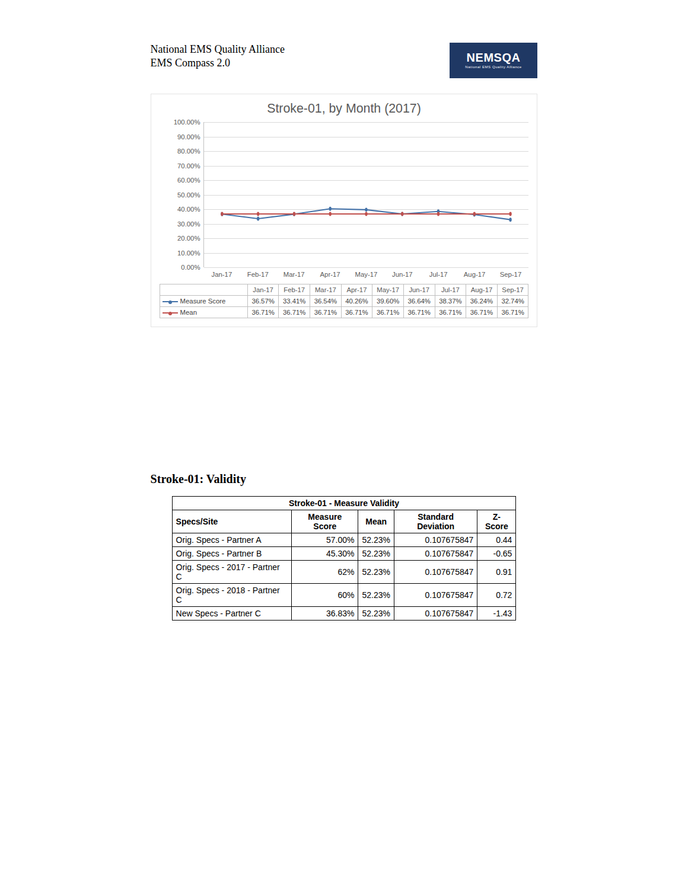National EMS Quality Alliance
EMS Compass 2.0
NEMSQA National EMS Quality Alliance
Stroke-01, by Month (2017)
100.00% 90.00% 80.00% 70.00% 60.00% 50.00% 40.00% 30.00% 20.00% 10.00% 0.00%
Jan-17 Feb-17 Mar-17 Apr-17 May-17 Jun-17 Jul-17 Aug-17 Sep-17
| | Jan-17 | Feb-17 | Mar-17 | Apr-17 | May-17 | Jun-17 | Jul-17 | Aug-17 | Sep-17 |
| --- | --- | --- | --- | --- | --- | --- | --- | --- | --- |
| Measure Score | 36.57% | 33.41% | 36.54% | 40.26% | 39.60% | 36.64% | 38.37% | 36.24% | 32.74% |
| Mean | 36.71% | 36.71% | 36.71% | 36.71% | 36.71% | 36.71% | 36.71% | 36.71% | 36.71% |
Stroke-01: Validity
Stroke-01 - Measure Validity
| Specs/Site | Measure Score | Mean | Standard Deviation | Z-Score |
| --- | --- | --- | --- | --- |
| Orig. Specs - Partner A | 57.00% | 52.23% | 0.107675847 | 0.44 |
| Orig. Specs - Partner B | 45.30% | 52.23% | 0.107675847 | -0.65 |
| Orig. Specs - 2017 - Partner C | 62% | 52.23% | 0.107675847 | 0.91 |
| Orig. Specs - 2018 - Partner C | 60% | 52.23% | 0.107675847 | 0.72 |
| New Specs - Partner C | 36.83% | 52.23% | 0.107675847 | -1.43 |